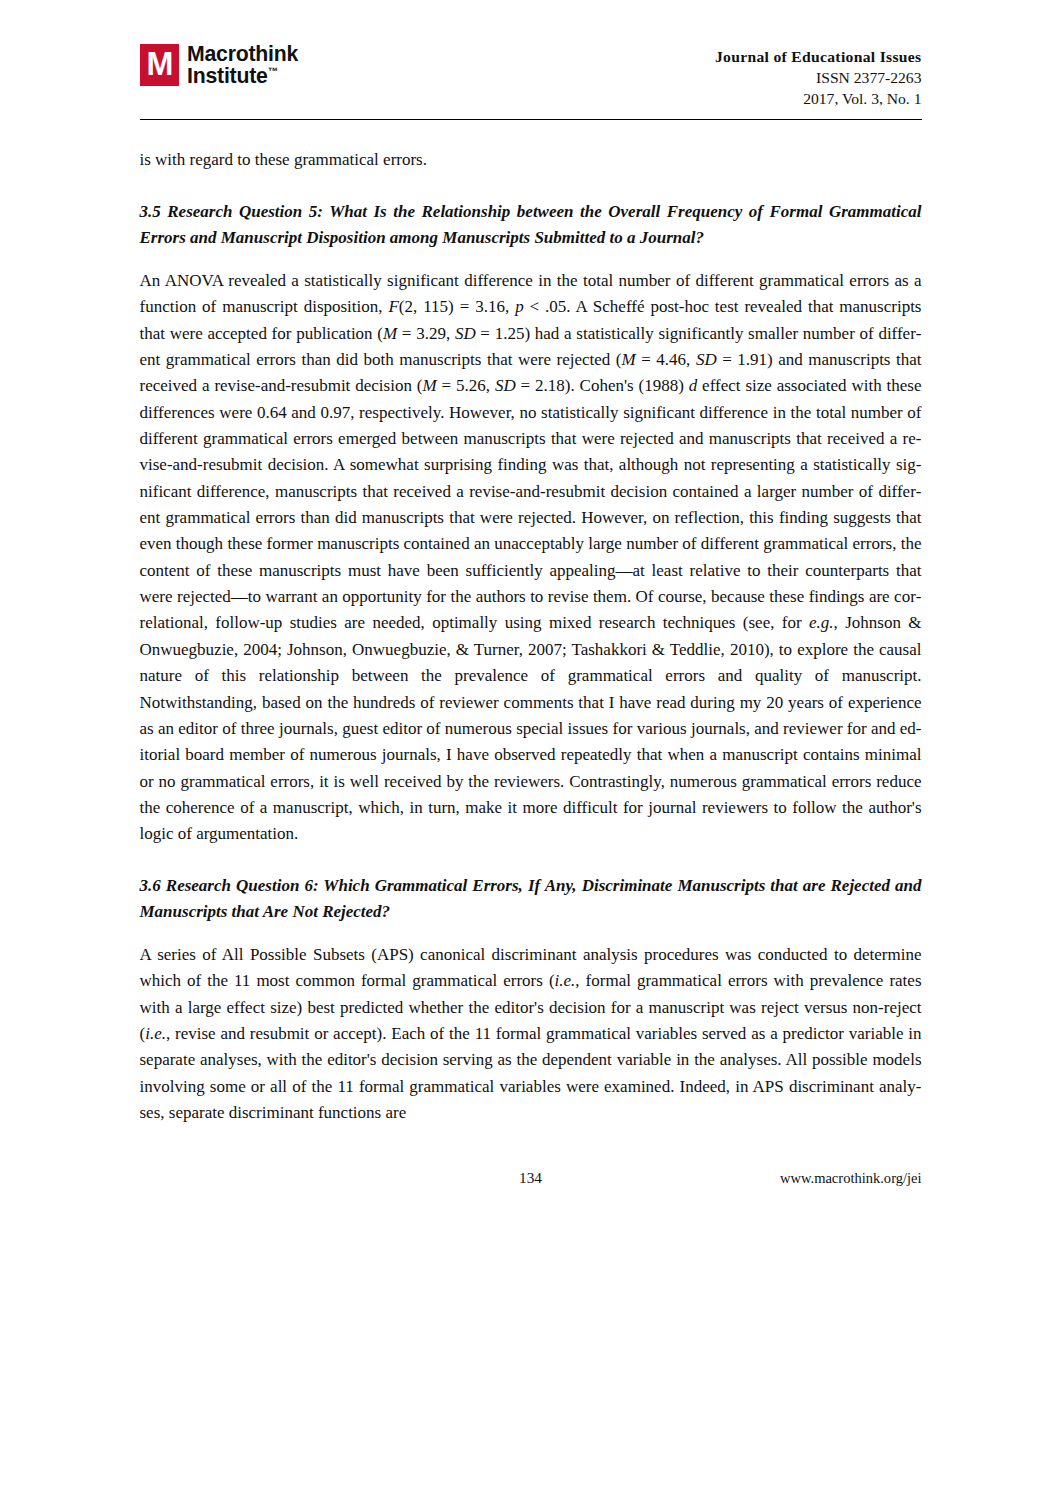M Macrothink
Institute™
Journal of Educational Issues
ISSN 2377-2263
2017, Vol. 3, No. 1
is with regard to these grammatical errors.
3.5 Research Question 5: What Is the Relationship between the Overall Frequency of Formal Grammatical Errors and Manuscript Disposition among Manuscripts Submitted to a Journal?
An ANOVA revealed a statistically significant difference in the total number of different grammatical errors as a function of manuscript disposition, F(2, 115) = 3.16, p < .05. A Scheffé post-hoc test revealed that manuscripts that were accepted for publication (M = 3.29, SD = 1.25) had a statistically significantly smaller number of different grammatical errors than did both manuscripts that were rejected (M = 4.46, SD = 1.91) and manuscripts that received a revise-and-resubmit decision (M = 5.26, SD = 2.18). Cohen's (1988) d effect size associated with these differences were 0.64 and 0.97, respectively. However, no statistically significant difference in the total number of different grammatical errors emerged between manuscripts that were rejected and manuscripts that received a revise-and-resubmit decision. A somewhat surprising finding was that, although not representing a statistically significant difference, manuscripts that received a revise-and-resubmit decision contained a larger number of different grammatical errors than did manuscripts that were rejected. However, on reflection, this finding suggests that even though these former manuscripts contained an unacceptably large number of different grammatical errors, the content of these manuscripts must have been sufficiently appealing—at least relative to their counterparts that were rejected—to warrant an opportunity for the authors to revise them. Of course, because these findings are correlational, follow-up studies are needed, optimally using mixed research techniques (see, for e.g., Johnson & Onwuegbuzie, 2004; Johnson, Onwuegbuzie, & Turner, 2007; Tashakkori & Teddlie, 2010), to explore the causal nature of this relationship between the prevalence of grammatical errors and quality of manuscript. Notwithstanding, based on the hundreds of reviewer comments that I have read during my 20 years of experience as an editor of three journals, guest editor of numerous special issues for various journals, and reviewer for and editorial board member of numerous journals, I have observed repeatedly that when a manuscript contains minimal or no grammatical errors, it is well received by the reviewers. Contrastingly, numerous grammatical errors reduce the coherence of a manuscript, which, in turn, make it more difficult for journal reviewers to follow the author's logic of argumentation.
3.6 Research Question 6: Which Grammatical Errors, If Any, Discriminate Manuscripts that are Rejected and Manuscripts that Are Not Rejected?
A series of All Possible Subsets (APS) canonical discriminant analysis procedures was conducted to determine which of the 11 most common formal grammatical errors (i.e., formal grammatical errors with prevalence rates with a large effect size) best predicted whether the editor's decision for a manuscript was reject versus non-reject (i.e., revise and resubmit or accept). Each of the 11 formal grammatical variables served as a predictor variable in separate analyses, with the editor's decision serving as the dependent variable in the analyses. All possible models involving some or all of the 11 formal grammatical variables were examined. Indeed, in APS discriminant analyses, separate discriminant functions are
134 www.macrothink.org/jei